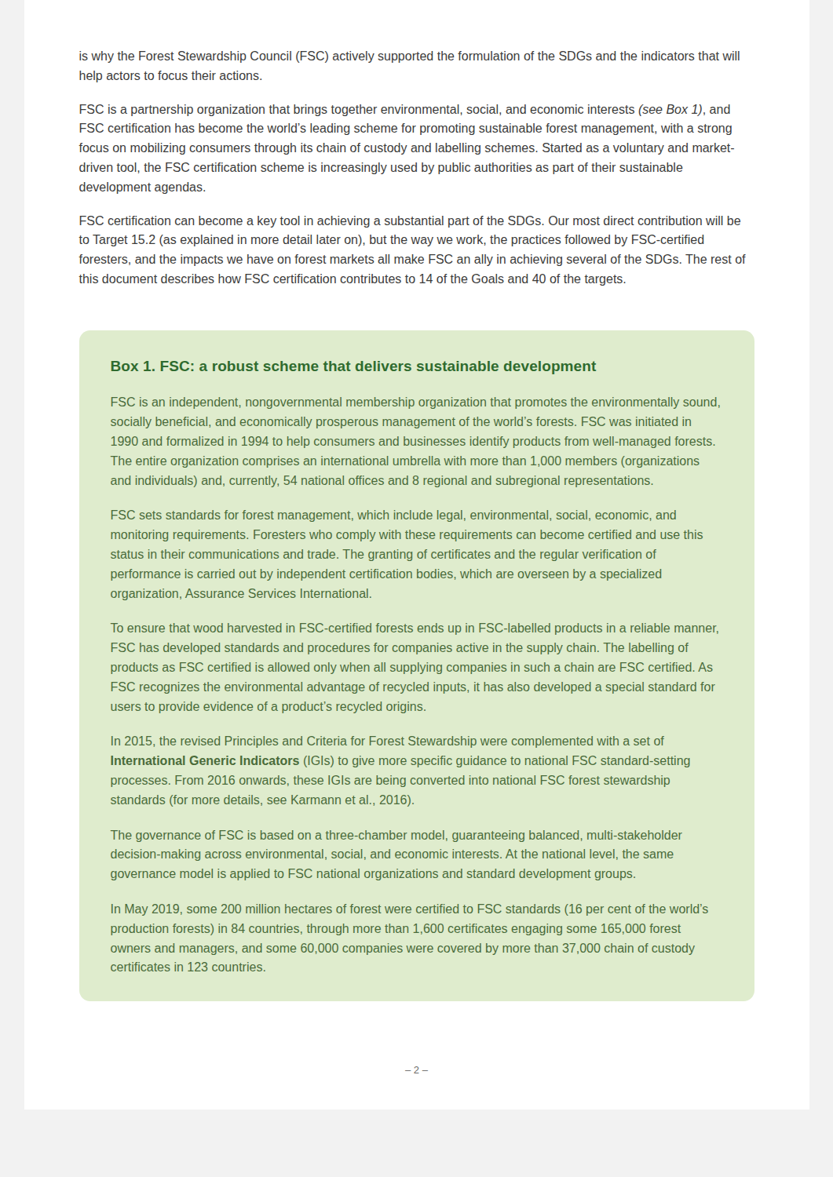is why the Forest Stewardship Council (FSC) actively supported the formulation of the SDGs and the indicators that will help actors to focus their actions.
FSC is a partnership organization that brings together environmental, social, and economic interests (see Box 1), and FSC certification has become the world’s leading scheme for promoting sustainable forest management, with a strong focus on mobilizing consumers through its chain of custody and labelling schemes. Started as a voluntary and market-driven tool, the FSC certification scheme is increasingly used by public authorities as part of their sustainable development agendas.
FSC certification can become a key tool in achieving a substantial part of the SDGs. Our most direct contribution will be to Target 15.2 (as explained in more detail later on), but the way we work, the practices followed by FSC-certified foresters, and the impacts we have on forest markets all make FSC an ally in achieving several of the SDGs. The rest of this document describes how FSC certification contributes to 14 of the Goals and 40 of the targets.
Box 1. FSC: a robust scheme that delivers sustainable development
FSC is an independent, nongovernmental membership organization that promotes the environmentally sound, socially beneficial, and economically prosperous management of the world’s forests. FSC was initiated in 1990 and formalized in 1994 to help consumers and businesses identify products from well-managed forests. The entire organization comprises an international umbrella with more than 1,000 members (organizations and individuals) and, currently, 54 national offices and 8 regional and subregional representations.
FSC sets standards for forest management, which include legal, environmental, social, economic, and monitoring requirements. Foresters who comply with these requirements can become certified and use this status in their communications and trade. The granting of certificates and the regular verification of performance is carried out by independent certification bodies, which are overseen by a specialized organization, Assurance Services International.
To ensure that wood harvested in FSC-certified forests ends up in FSC-labelled products in a reliable manner, FSC has developed standards and procedures for companies active in the supply chain. The labelling of products as FSC certified is allowed only when all supplying companies in such a chain are FSC certified. As FSC recognizes the environmental advantage of recycled inputs, it has also developed a special standard for users to provide evidence of a product’s recycled origins.
In 2015, the revised Principles and Criteria for Forest Stewardship were complemented with a set of International Generic Indicators (IGIs) to give more specific guidance to national FSC standard-setting processes. From 2016 onwards, these IGIs are being converted into national FSC forest stewardship standards (for more details, see Karmann et al., 2016).
The governance of FSC is based on a three-chamber model, guaranteeing balanced, multi-stakeholder decision-making across environmental, social, and economic interests. At the national level, the same governance model is applied to FSC national organizations and standard development groups.
In May 2019, some 200 million hectares of forest were certified to FSC standards (16 per cent of the world’s production forests) in 84 countries, through more than 1,600 certificates engaging some 165,000 forest owners and managers, and some 60,000 companies were covered by more than 37,000 chain of custody certificates in 123 countries.
– 2 –